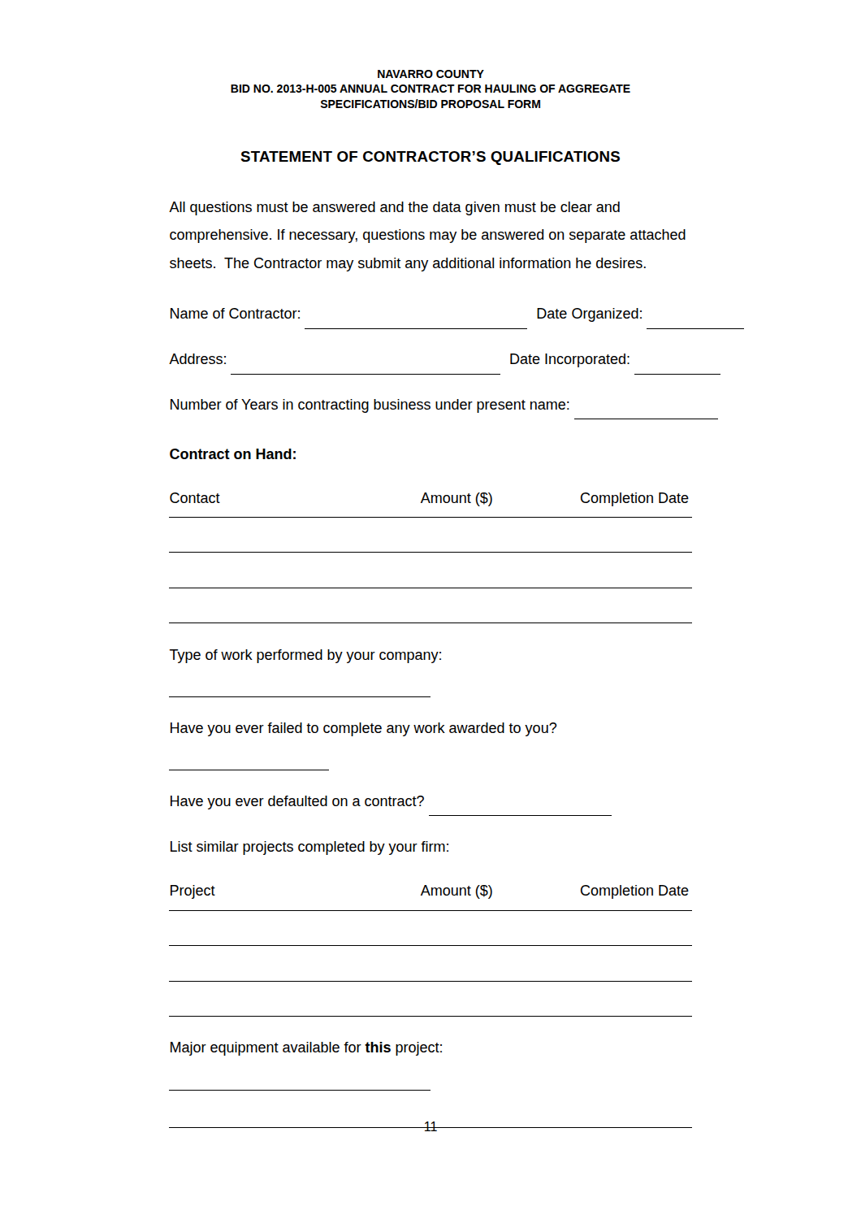NAVARRO COUNTY
BID NO. 2013-H-005 ANNUAL CONTRACT FOR HAULING OF AGGREGATE
SPECIFICATIONS/BID PROPOSAL FORM
STATEMENT OF CONTRACTOR’S QUALIFICATIONS
All questions must be answered and the data given must be clear and comprehensive. If necessary, questions may be answered on separate attached sheets. The Contractor may submit any additional information he desires.
Name of Contractor: Date Organized:
Address: Date Incorporated:
Number of Years in contracting business under present name:
Contract on Hand:
| Contact | Amount ($) | Completion Date |
| --- | --- | --- |
Type of work performed by your company:
Have you ever failed to complete any work awarded to you?
Have you ever defaulted on a contract?
List similar projects completed by your firm:
| Project | Amount ($) | Completion Date |
| --- | --- | --- |
Major equipment available for this project:
11